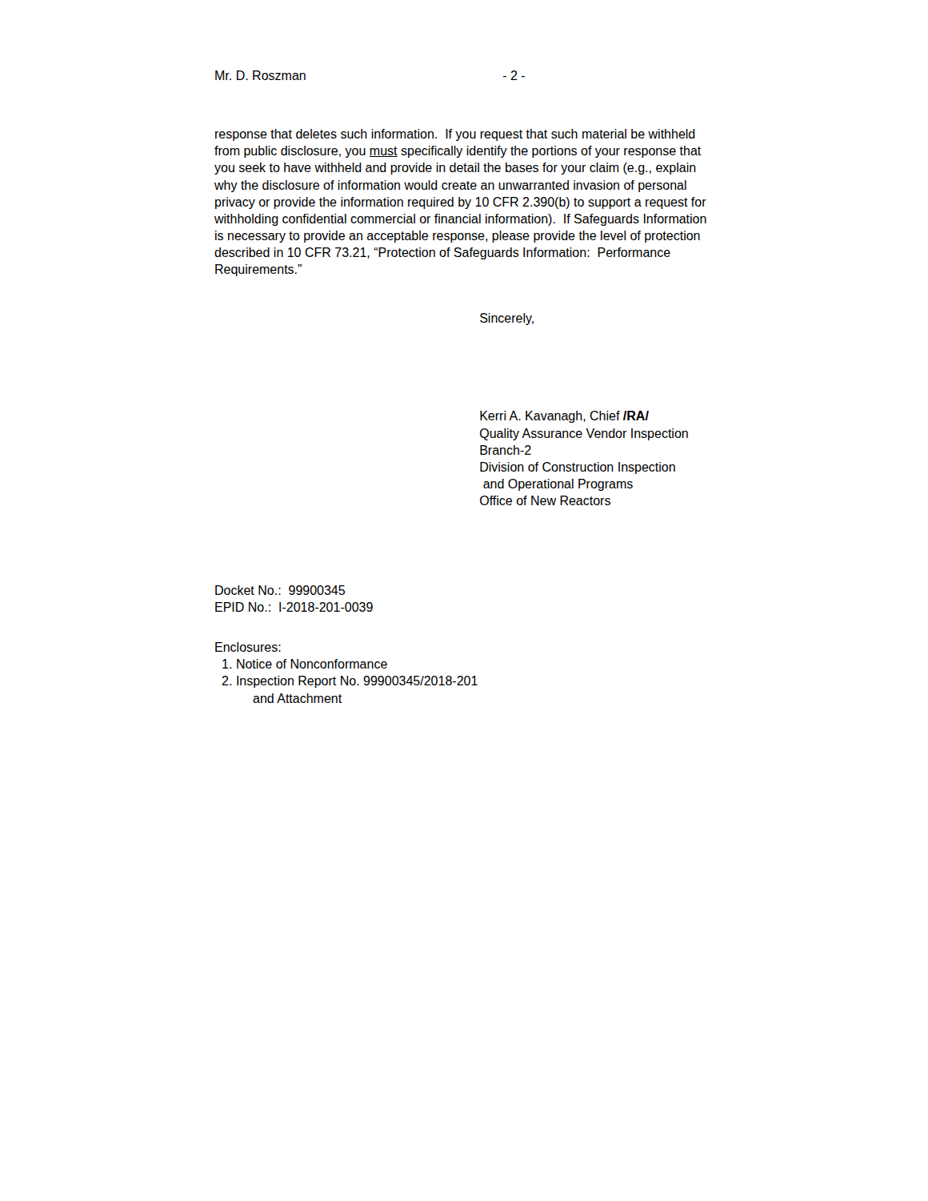Mr. D. Roszman - 2 -
response that deletes such information. If you request that such material be withheld from public disclosure, you must specifically identify the portions of your response that you seek to have withheld and provide in detail the bases for your claim (e.g., explain why the disclosure of information would create an unwarranted invasion of personal privacy or provide the information required by 10 CFR 2.390(b) to support a request for withholding confidential commercial or financial information). If Safeguards Information is necessary to provide an acceptable response, please provide the level of protection described in 10 CFR 73.21, “Protection of Safeguards Information: Performance Requirements.”
Sincerely,
Kerri A. Kavanagh, Chief /RA/
Quality Assurance Vendor Inspection Branch-2
Division of Construction Inspection
and Operational Programs
Office of New Reactors
Docket No.: 99900345
EPID No.: I-2018-201-0039
Enclosures:
Notice of Nonconformance
Inspection Report No. 99900345/2018-201
and Attachment